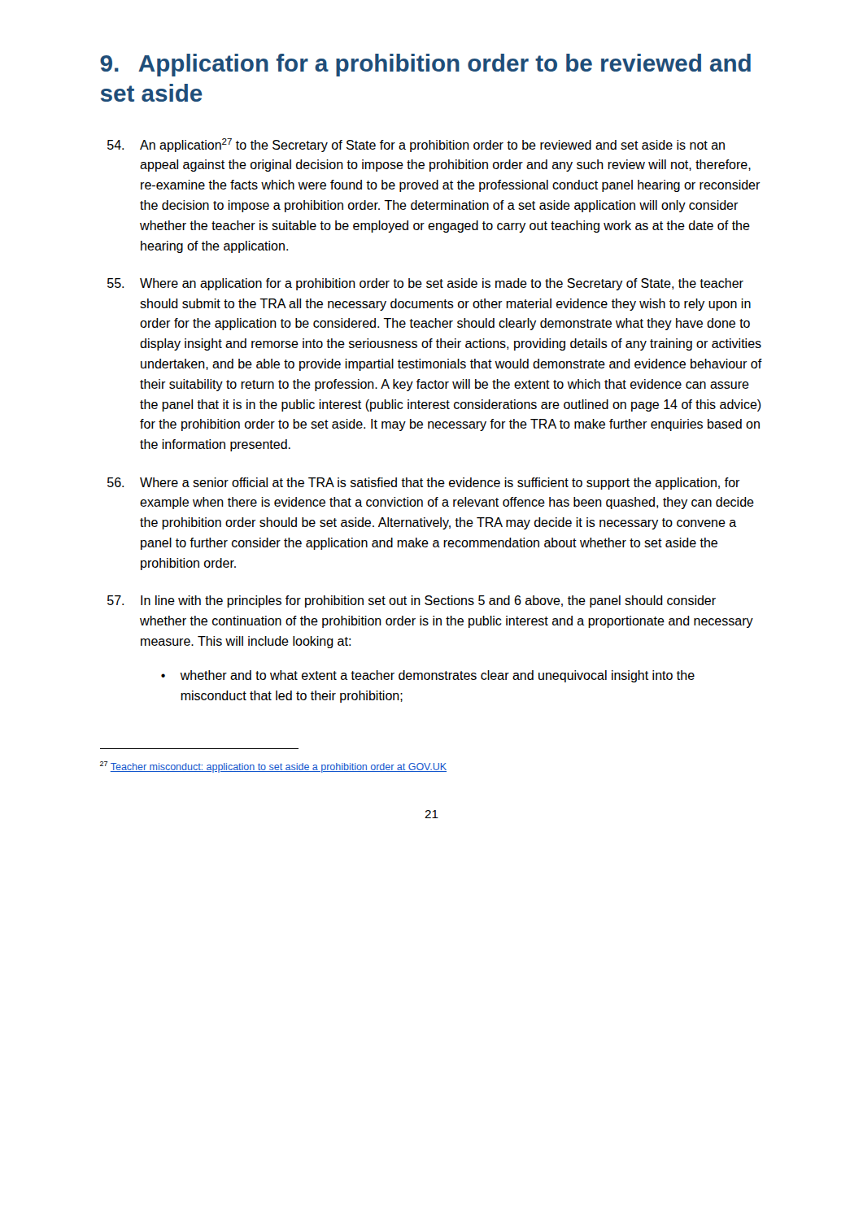9. Application for a prohibition order to be reviewed and set aside
An application27 to the Secretary of State for a prohibition order to be reviewed and set aside is not an appeal against the original decision to impose the prohibition order and any such review will not, therefore, re-examine the facts which were found to be proved at the professional conduct panel hearing or reconsider the decision to impose a prohibition order. The determination of a set aside application will only consider whether the teacher is suitable to be employed or engaged to carry out teaching work as at the date of the hearing of the application.
Where an application for a prohibition order to be set aside is made to the Secretary of State, the teacher should submit to the TRA all the necessary documents or other material evidence they wish to rely upon in order for the application to be considered. The teacher should clearly demonstrate what they have done to display insight and remorse into the seriousness of their actions, providing details of any training or activities undertaken, and be able to provide impartial testimonials that would demonstrate and evidence behaviour of their suitability to return to the profession. A key factor will be the extent to which that evidence can assure the panel that it is in the public interest (public interest considerations are outlined on page 14 of this advice) for the prohibition order to be set aside. It may be necessary for the TRA to make further enquiries based on the information presented.
Where a senior official at the TRA is satisfied that the evidence is sufficient to support the application, for example when there is evidence that a conviction of a relevant offence has been quashed, they can decide the prohibition order should be set aside. Alternatively, the TRA may decide it is necessary to convene a panel to further consider the application and make a recommendation about whether to set aside the prohibition order.
In line with the principles for prohibition set out in Sections 5 and 6 above, the panel should consider whether the continuation of the prohibition order is in the public interest and a proportionate and necessary measure. This will include looking at:
whether and to what extent a teacher demonstrates clear and unequivocal insight into the misconduct that led to their prohibition;
27 Teacher misconduct: application to set aside a prohibition order at GOV.UK
21